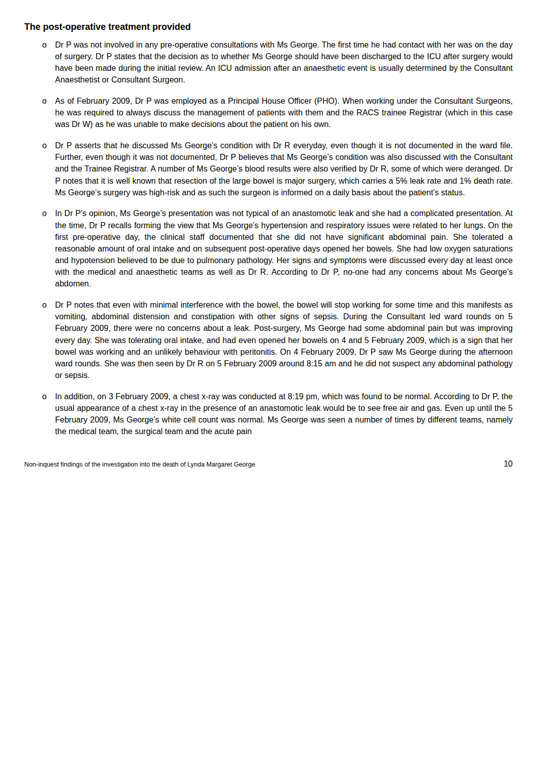The post-operative treatment provided
Dr P was not involved in any pre-operative consultations with Ms George. The first time he had contact with her was on the day of surgery. Dr P states that the decision as to whether Ms George should have been discharged to the ICU after surgery would have been made during the initial review. An ICU admission after an anaesthetic event is usually determined by the Consultant Anaesthetist or Consultant Surgeon.
As of February 2009, Dr P was employed as a Principal House Officer (PHO). When working under the Consultant Surgeons, he was required to always discuss the management of patients with them and the RACS trainee Registrar (which in this case was Dr W) as he was unable to make decisions about the patient on his own.
Dr P asserts that he discussed Ms George’s condition with Dr R everyday, even though it is not documented in the ward file. Further, even though it was not documented, Dr P believes that Ms George’s condition was also discussed with the Consultant and the Trainee Registrar. A number of Ms George’s blood results were also verified by Dr R, some of which were deranged. Dr P notes that it is well known that resection of the large bowel is major surgery, which carries a 5% leak rate and 1% death rate. Ms George‘s surgery was high-risk and as such the surgeon is informed on a daily basis about the patient’s status.
In Dr P’s opinion, Ms George’s presentation was not typical of an anastomotic leak and she had a complicated presentation. At the time, Dr P recalls forming the view that Ms George’s hypertension and respiratory issues were related to her lungs. On the first pre-operative day, the clinical staff documented that she did not have significant abdominal pain. She tolerated a reasonable amount of oral intake and on subsequent post-operative days opened her bowels. She had low oxygen saturations and hypotension believed to be due to pulmonary pathology. Her signs and symptoms were discussed every day at least once with the medical and anaesthetic teams as well as Dr R. According to Dr P, no-one had any concerns about Ms George’s abdomen.
Dr P notes that even with minimal interference with the bowel, the bowel will stop working for some time and this manifests as vomiting, abdominal distension and constipation with other signs of sepsis. During the Consultant led ward rounds on 5 February 2009, there were no concerns about a leak. Post-surgery, Ms George had some abdominal pain but was improving every day. She was tolerating oral intake, and had even opened her bowels on 4 and 5 February 2009, which is a sign that her bowel was working and an unlikely behaviour with peritonitis. On 4 February 2009, Dr P saw Ms George during the afternoon ward rounds. She was then seen by Dr R on 5 February 2009 around 8:15 am and he did not suspect any abdominal pathology or sepsis.
In addition, on 3 February 2009, a chest x-ray was conducted at 8:19 pm, which was found to be normal. According to Dr P, the usual appearance of a chest x-ray in the presence of an anastomotic leak would be to see free air and gas. Even up until the 5 February 2009, Ms George’s white cell count was normal. Ms George was seen a number of times by different teams, namely the medical team, the surgical team and the acute pain
Non-inquest findings of the investigation into the death of Lynda Margaret George 10